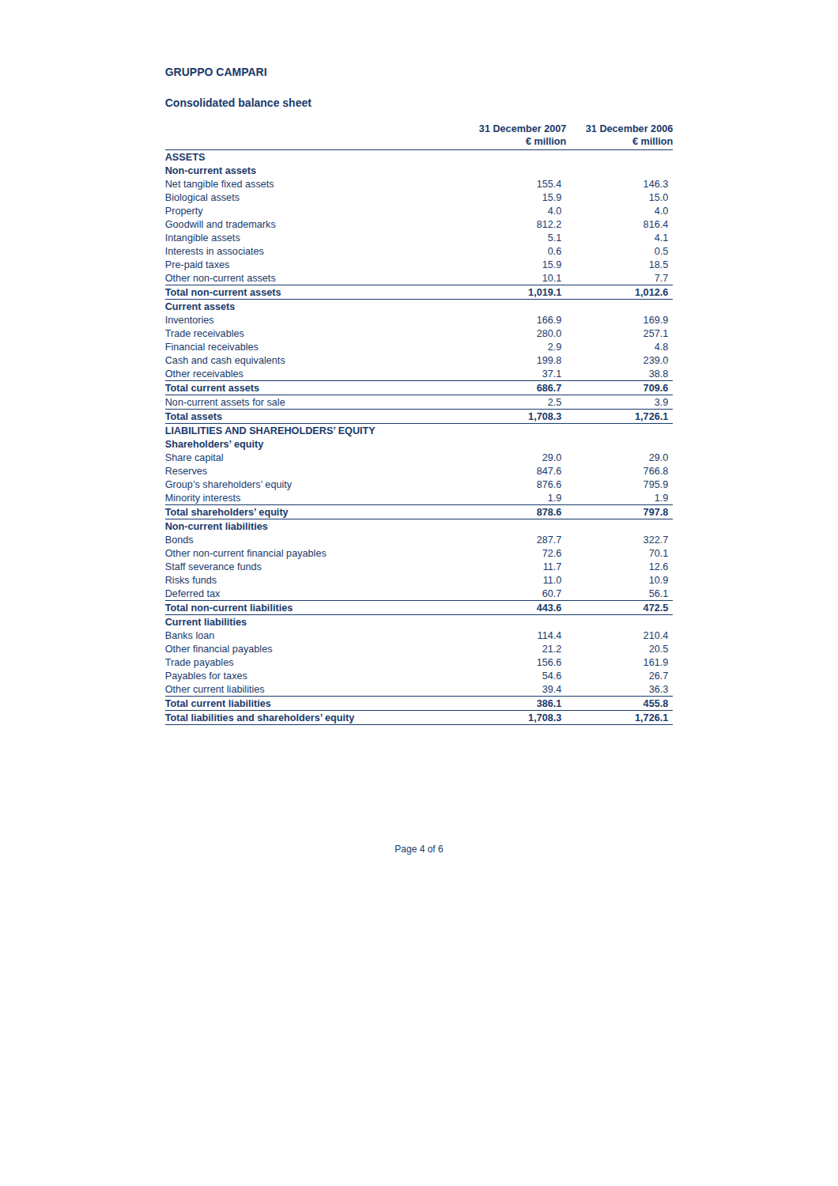GRUPPO CAMPARI
Consolidated balance sheet
| | 31 December 2007 € million | 31 December 2006 € million |
| --- | --- | --- |
| ASSETS | | |
| Non-current assets | | |
| Net tangible fixed assets | 155.4 | 146.3 |
| Biological assets | 15.9 | 15.0 |
| Property | 4.0 | 4.0 |
| Goodwill and trademarks | 812.2 | 816.4 |
| Intangible assets | 5.1 | 4.1 |
| Interests in associates | 0.6 | 0.5 |
| Pre-paid taxes | 15.9 | 18.5 |
| Other non-current assets | 10.1 | 7.7 |
| Total non-current assets | 1,019.1 | 1,012.6 |
| Current assets | | |
| Inventories | 166.9 | 169.9 |
| Trade receivables | 280.0 | 257.1 |
| Financial receivables | 2.9 | 4.8 |
| Cash and cash equivalents | 199.8 | 239.0 |
| Other receivables | 37.1 | 38.8 |
| Total current assets | 686.7 | 709.6 |
| Non-current assets for sale | 2.5 | 3.9 |
| Total assets | 1,708.3 | 1,726.1 |
| LIABILITIES AND SHAREHOLDERS’ EQUITY | | |
| Shareholders’ equity | | |
| Share capital | 29.0 | 29.0 |
| Reserves | 847.6 | 766.8 |
| Group’s shareholders’ equity | 876.6 | 795.9 |
| Minority interests | 1.9 | 1.9 |
| Total shareholders’ equity | 878.6 | 797.8 |
| Non-current liabilities | | |
| Bonds | 287.7 | 322.7 |
| Other non-current financial payables | 72.6 | 70.1 |
| Staff severance funds | 11.7 | 12.6 |
| Risks funds | 11.0 | 10.9 |
| Deferred tax | 60.7 | 56.1 |
| Total non-current liabilities | 443.6 | 472.5 |
| Current liabilities | | |
| Banks loan | 114.4 | 210.4 |
| Other financial payables | 21.2 | 20.5 |
| Trade payables | 156.6 | 161.9 |
| Payables for taxes | 54.6 | 26.7 |
| Other current liabilities | 39.4 | 36.3 |
| Total current liabilities | 386.1 | 455.8 |
| Total liabilities and shareholders’ equity | 1,708.3 | 1,726.1 |
Page 4 of 6